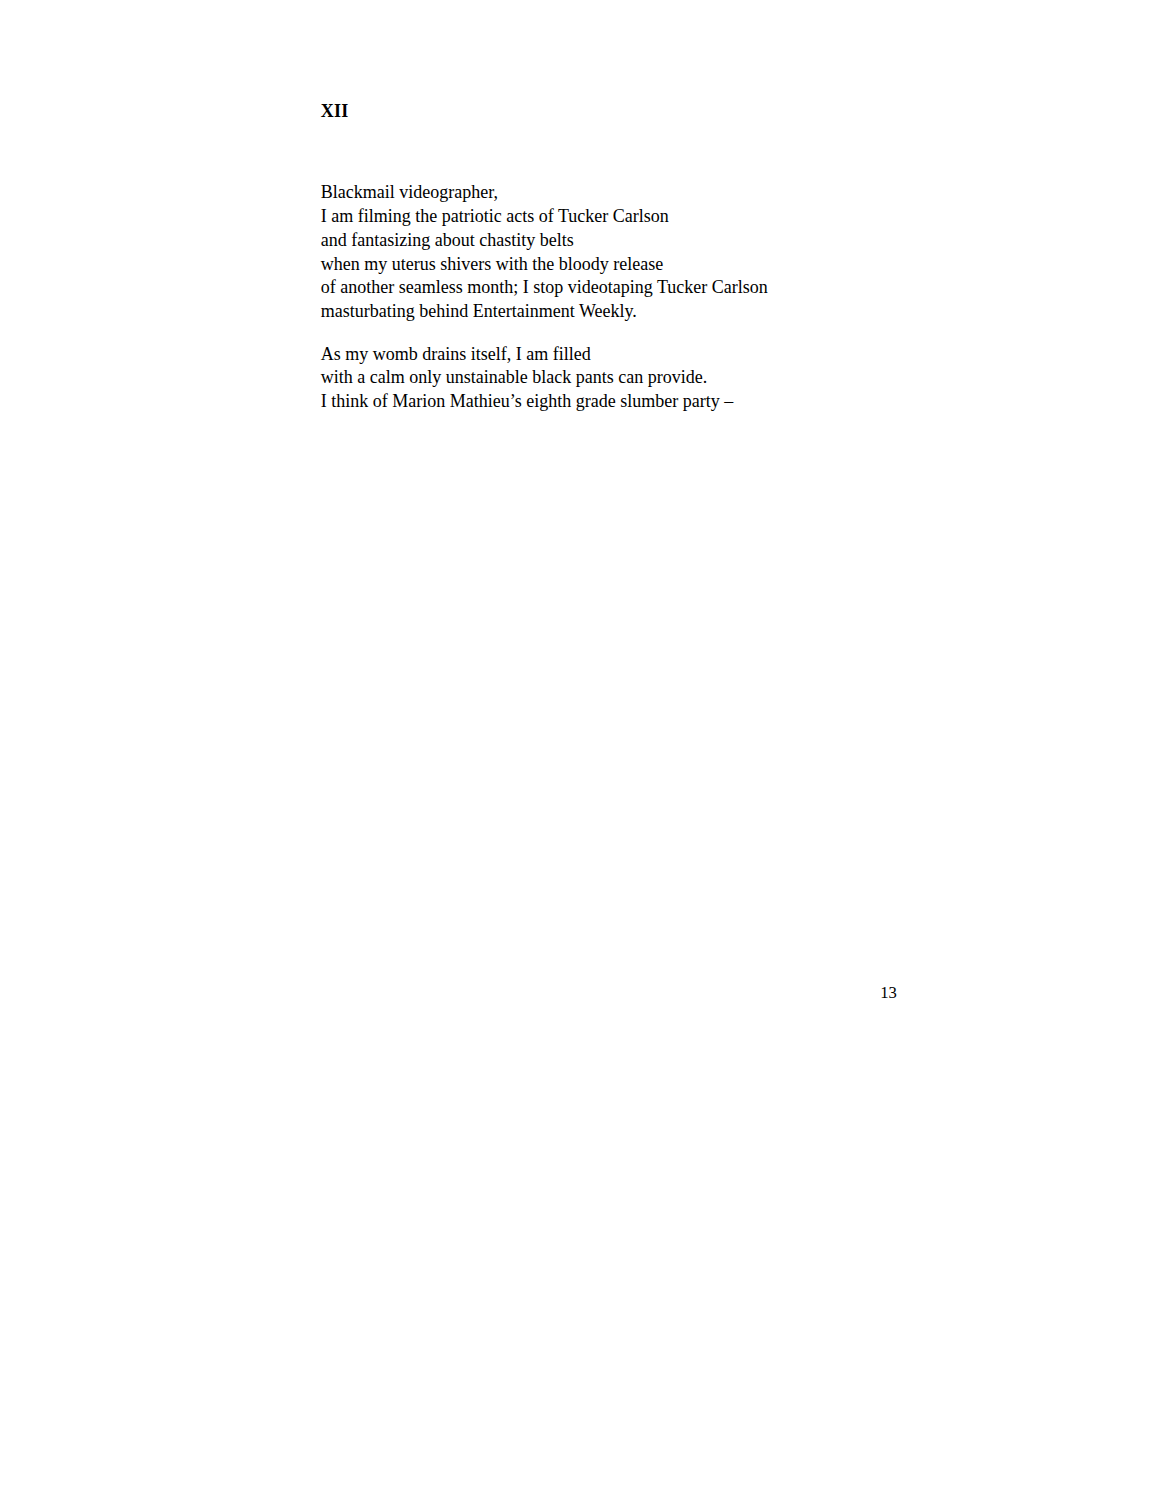XII
Blackmail videographer, I am filming the patriotic acts of Tucker Carlson and fantasizing about chastity belts when my uterus shivers with the bloody release of another seamless month; I stop videotaping Tucker Carlson masturbating behind Entertainment Weekly.
As my womb drains itself, I am filled with a calm only unstainable black pants can provide. I think of Marion Mathieu’s eighth grade slumber party –
13